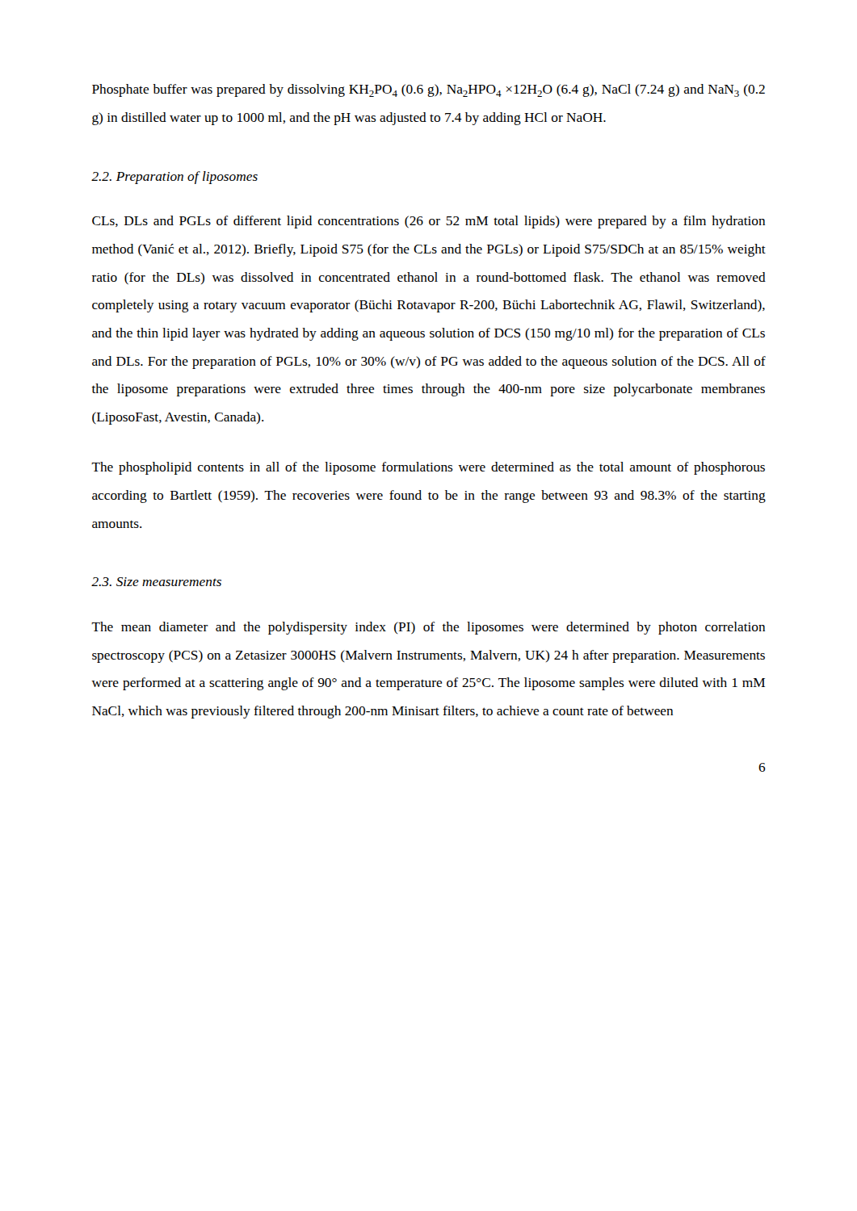Phosphate buffer was prepared by dissolving KH2PO4 (0.6 g), Na2HPO4 ×12H2O (6.4 g), NaCl (7.24 g) and NaN3 (0.2 g) in distilled water up to 1000 ml, and the pH was adjusted to 7.4 by adding HCl or NaOH.
2.2. Preparation of liposomes
CLs, DLs and PGLs of different lipid concentrations (26 or 52 mM total lipids) were prepared by a film hydration method (Vanić et al., 2012). Briefly, Lipoid S75 (for the CLs and the PGLs) or Lipoid S75/SDCh at an 85/15% weight ratio (for the DLs) was dissolved in concentrated ethanol in a round-bottomed flask. The ethanol was removed completely using a rotary vacuum evaporator (Büchi Rotavapor R-200, Büchi Labortechnik AG, Flawil, Switzerland), and the thin lipid layer was hydrated by adding an aqueous solution of DCS (150 mg/10 ml) for the preparation of CLs and DLs. For the preparation of PGLs, 10% or 30% (w/v) of PG was added to the aqueous solution of the DCS. All of the liposome preparations were extruded three times through the 400-nm pore size polycarbonate membranes (LiposoFast, Avestin, Canada).
The phospholipid contents in all of the liposome formulations were determined as the total amount of phosphorous according to Bartlett (1959). The recoveries were found to be in the range between 93 and 98.3% of the starting amounts.
2.3. Size measurements
The mean diameter and the polydispersity index (PI) of the liposomes were determined by photon correlation spectroscopy (PCS) on a Zetasizer 3000HS (Malvern Instruments, Malvern, UK) 24 h after preparation. Measurements were performed at a scattering angle of 90° and a temperature of 25°C. The liposome samples were diluted with 1 mM NaCl, which was previously filtered through 200-nm Minisart filters, to achieve a count rate of between
6